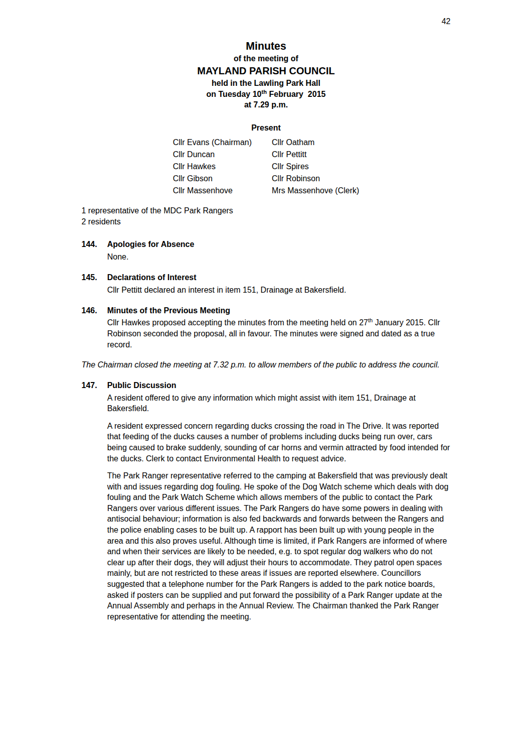42
Minutes
of the meeting of
MAYLAND PARISH COUNCIL
held in the Lawling Park Hall
on Tuesday 10th February 2015
at 7.29 p.m.
Present
| Cllr Evans (Chairman) | Cllr Oatham |
| Cllr Duncan | Cllr Pettitt |
| Cllr Hawkes | Cllr Spires |
| Cllr Gibson | Cllr Robinson |
| Cllr Massenhove | Mrs Massenhove (Clerk) |
1 representative of the MDC Park Rangers
2 residents
144. Apologies for Absence
None.
145. Declarations of Interest
Cllr Pettitt declared an interest in item 151, Drainage at Bakersfield.
146. Minutes of the Previous Meeting
Cllr Hawkes proposed accepting the minutes from the meeting held on 27th January 2015. Cllr Robinson seconded the proposal, all in favour. The minutes were signed and dated as a true record.
The Chairman closed the meeting at 7.32 p.m. to allow members of the public to address the council.
147. Public Discussion
A resident offered to give any information which might assist with item 151, Drainage at Bakersfield.
A resident expressed concern regarding ducks crossing the road in The Drive. It was reported that feeding of the ducks causes a number of problems including ducks being run over, cars being caused to brake suddenly, sounding of car horns and vermin attracted by food intended for the ducks. Clerk to contact Environmental Health to request advice.
The Park Ranger representative referred to the camping at Bakersfield that was previously dealt with and issues regarding dog fouling. He spoke of the Dog Watch scheme which deals with dog fouling and the Park Watch Scheme which allows members of the public to contact the Park Rangers over various different issues. The Park Rangers do have some powers in dealing with antisocial behaviour; information is also fed backwards and forwards between the Rangers and the police enabling cases to be built up. A rapport has been built up with young people in the area and this also proves useful. Although time is limited, if Park Rangers are informed of where and when their services are likely to be needed, e.g. to spot regular dog walkers who do not clear up after their dogs, they will adjust their hours to accommodate. They patrol open spaces mainly, but are not restricted to these areas if issues are reported elsewhere. Councillors suggested that a telephone number for the Park Rangers is added to the park notice boards, asked if posters can be supplied and put forward the possibility of a Park Ranger update at the Annual Assembly and perhaps in the Annual Review. The Chairman thanked the Park Ranger representative for attending the meeting.